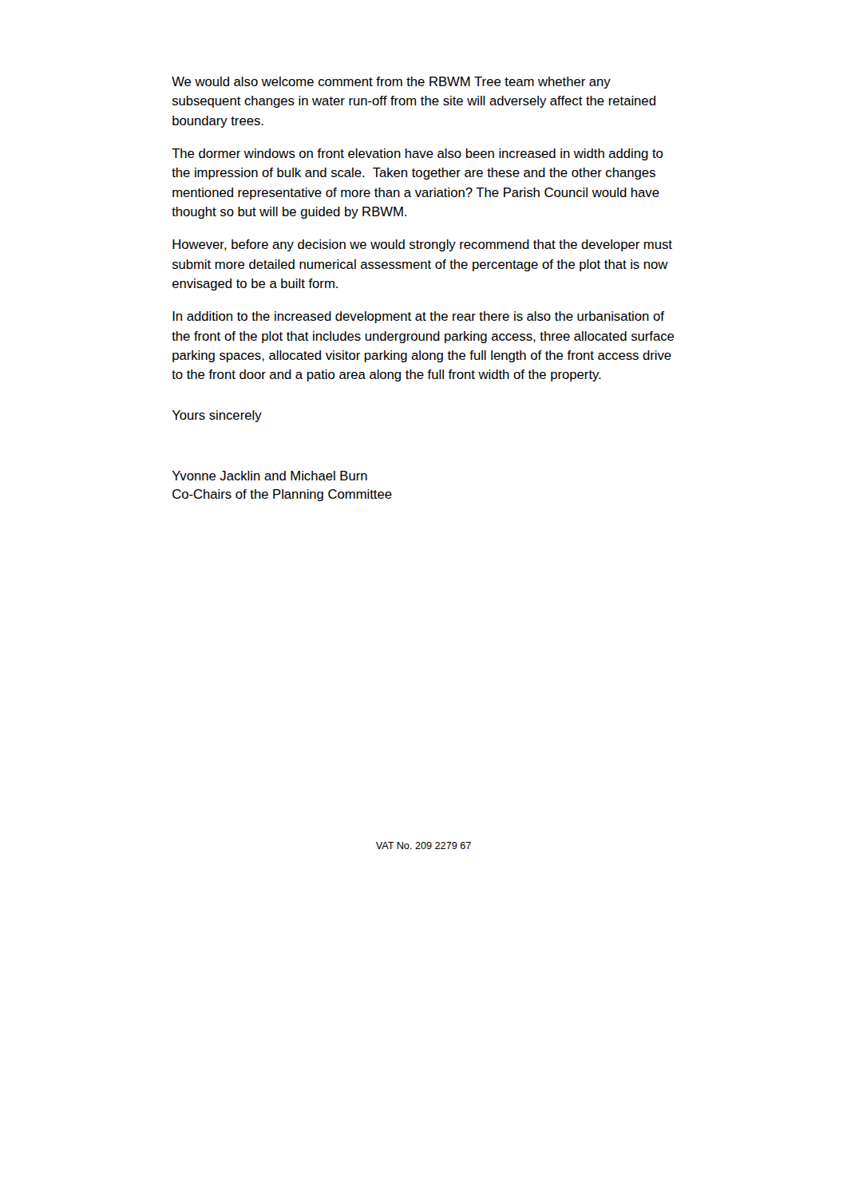We would also welcome comment from the RBWM Tree team whether any subsequent changes in water run-off from the site will adversely affect the retained boundary trees.
The dormer windows on front elevation have also been increased in width adding to the impression of bulk and scale. Taken together are these and the other changes mentioned representative of more than a variation? The Parish Council would have thought so but will be guided by RBWM.
However, before any decision we would strongly recommend that the developer must submit more detailed numerical assessment of the percentage of the plot that is now envisaged to be a built form.
In addition to the increased development at the rear there is also the urbanisation of the front of the plot that includes underground parking access, three allocated surface parking spaces, allocated visitor parking along the full length of the front access drive to the front door and a patio area along the full front width of the property.
Yours sincerely
Yvonne Jacklin and Michael Burn
Co-Chairs of the Planning Committee
VAT No. 209 2279 67